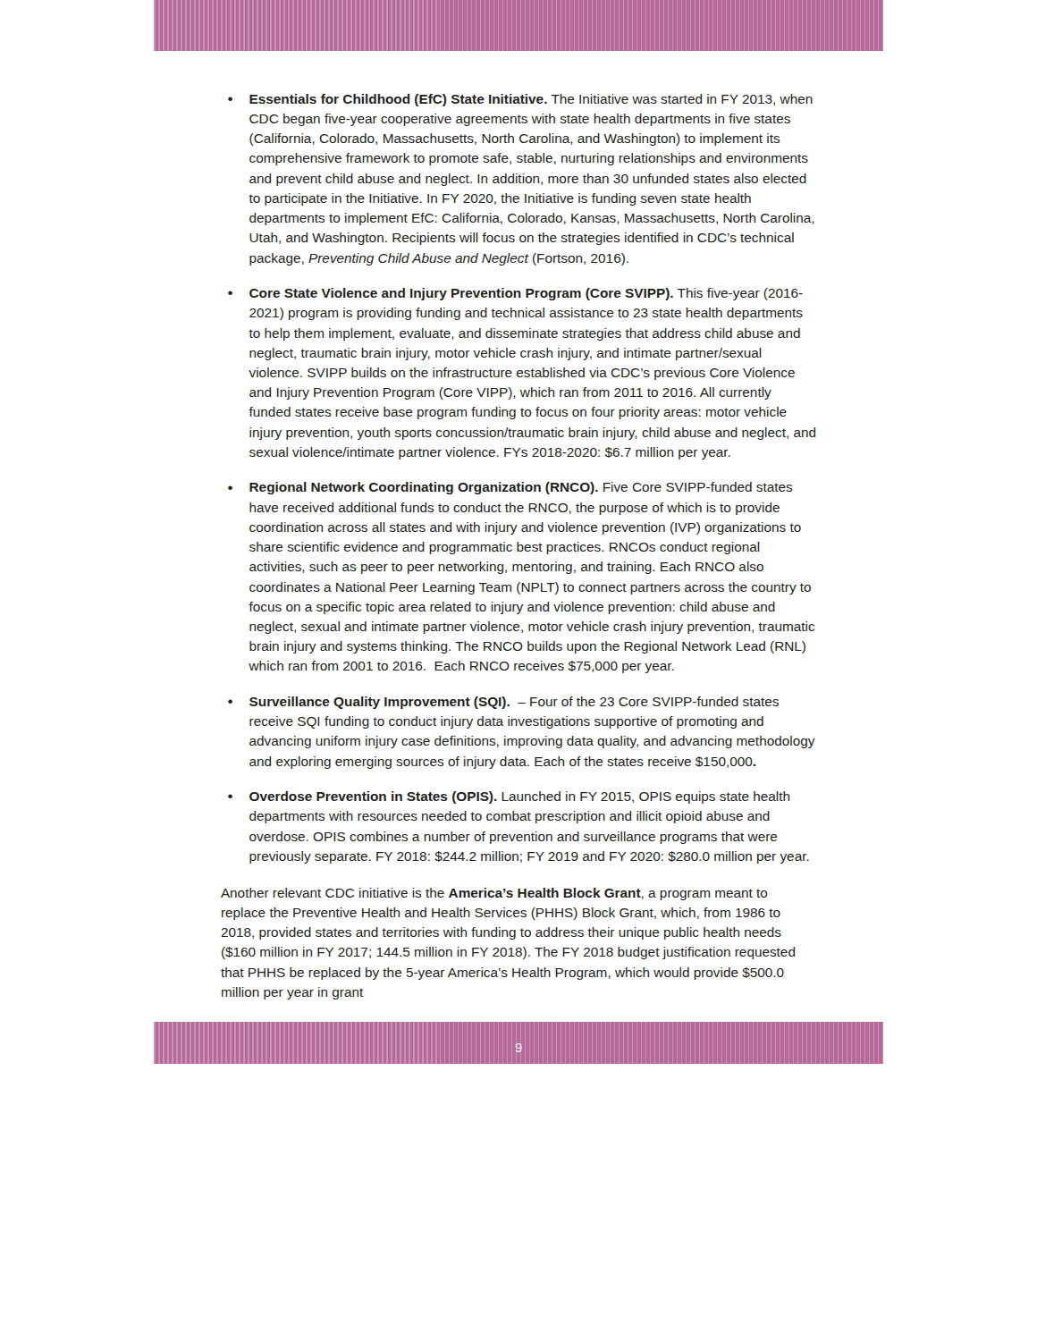Essentials for Childhood (EfC) State Initiative. The Initiative was started in FY 2013, when CDC began five-year cooperative agreements with state health departments in five states (California, Colorado, Massachusetts, North Carolina, and Washington) to implement its comprehensive framework to promote safe, stable, nurturing relationships and environments and prevent child abuse and neglect. In addition, more than 30 unfunded states also elected to participate in the Initiative. In FY 2020, the Initiative is funding seven state health departments to implement EfC: California, Colorado, Kansas, Massachusetts, North Carolina, Utah, and Washington. Recipients will focus on the strategies identified in CDC’s technical package, Preventing Child Abuse and Neglect (Fortson, 2016).
Core State Violence and Injury Prevention Program (Core SVIPP). This five-year (2016-2021) program is providing funding and technical assistance to 23 state health departments to help them implement, evaluate, and disseminate strategies that address child abuse and neglect, traumatic brain injury, motor vehicle crash injury, and intimate partner/sexual violence. SVIPP builds on the infrastructure established via CDC’s previous Core Violence and Injury Prevention Program (Core VIPP), which ran from 2011 to 2016. All currently funded states receive base program funding to focus on four priority areas: motor vehicle injury prevention, youth sports concussion/traumatic brain injury, child abuse and neglect, and sexual violence/intimate partner violence. FYs 2018-2020: $6.7 million per year.
Regional Network Coordinating Organization (RNCO). Five Core SVIPP-funded states have received additional funds to conduct the RNCO, the purpose of which is to provide coordination across all states and with injury and violence prevention (IVP) organizations to share scientific evidence and programmatic best practices. RNCOs conduct regional activities, such as peer to peer networking, mentoring, and training. Each RNCO also coordinates a National Peer Learning Team (NPLT) to connect partners across the country to focus on a specific topic area related to injury and violence prevention: child abuse and neglect, sexual and intimate partner violence, motor vehicle crash injury prevention, traumatic brain injury and systems thinking. The RNCO builds upon the Regional Network Lead (RNL) which ran from 2001 to 2016. Each RNCO receives $75,000 per year.
Surveillance Quality Improvement (SQI). – Four of the 23 Core SVIPP-funded states receive SQI funding to conduct injury data investigations supportive of promoting and advancing uniform injury case definitions, improving data quality, and advancing methodology and exploring emerging sources of injury data. Each of the states receive $150,000.
Overdose Prevention in States (OPIS). Launched in FY 2015, OPIS equips state health departments with resources needed to combat prescription and illicit opioid abuse and overdose. OPIS combines a number of prevention and surveillance programs that were previously separate. FY 2018: $244.2 million; FY 2019 and FY 2020: $280.0 million per year.
Another relevant CDC initiative is the America’s Health Block Grant, a program meant to replace the Preventive Health and Health Services (PHHS) Block Grant, which, from 1986 to 2018, provided states and territories with funding to address their unique public health needs ($160 million in FY 2017; 144.5 million in FY 2018). The FY 2018 budget justification requested that PHHS be replaced by the 5-year America’s Health Program, which would provide $500.0 million per year in grant
9